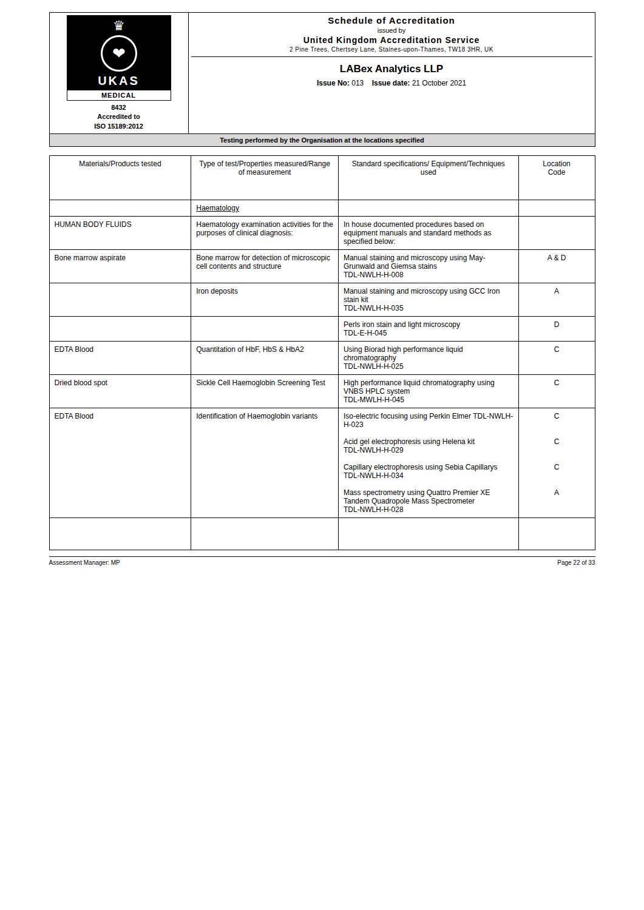| ♛ ❤ UKAS MEDICAL 8432 Accredited to ISO 15189:2012 | Schedule of Accreditation issued by United Kingdom Accreditation Service 2 Pine Trees, Chertsey Lane, Staines-upon-Thames, TW18 3HR, UK LABex Analytics LLP Issue No: 013 Issue date: 21 October 2021 |
Testing performed by the Organisation at the locations specified
| Materials/Products tested | Type of test/Properties measured/Range of measurement | Standard specifications/ Equipment/Techniques used | Location Code |
| --- | --- | --- | --- |
| | Haematology | | |
| HUMAN BODY FLUIDS | Haematology examination activities for the purposes of clinical diagnosis: | In house documented procedures based on equipment manuals and standard methods as specified below: | |
| Bone marrow aspirate | Bone marrow for detection of microscopic cell contents and structure | Manual staining and microscopy using May-Grunwald and Giemsa stains TDL-NWLH-H-008 | A & D |
| | Iron deposits | Manual staining and microscopy using GCC Iron stain kit TDL-NWLH-H-035 | A |
| | | Perls iron stain and light microscopy TDL-E-H-045 | D |
| EDTA Blood | Quantitation of HbF, HbS & HbA2 | Using Biorad high performance liquid chromatography TDL-NWLH-H-025 | C |
| Dried blood spot | Sickle Cell Haemoglobin Screening Test | High performance liquid chromatography using VNBS HPLC system TDL-MWLH-H-045 | C |
| EDTA Blood | Identification of Haemoglobin variants | Iso-electric focusing using Perkin Elmer TDL-NWLH-H-023 Acid gel electrophoresis using Helena kit TDL-NWLH-H-029 Capillary electrophoresis using Sebia Capillarys TDL-NWLH-H-034 Mass spectrometry using Quattro Premier XE Tandem Quadropole Mass Spectrometer TDL-NWLH-H-028 | C C C A |
Assessment Manager: MP
Page 22 of 33